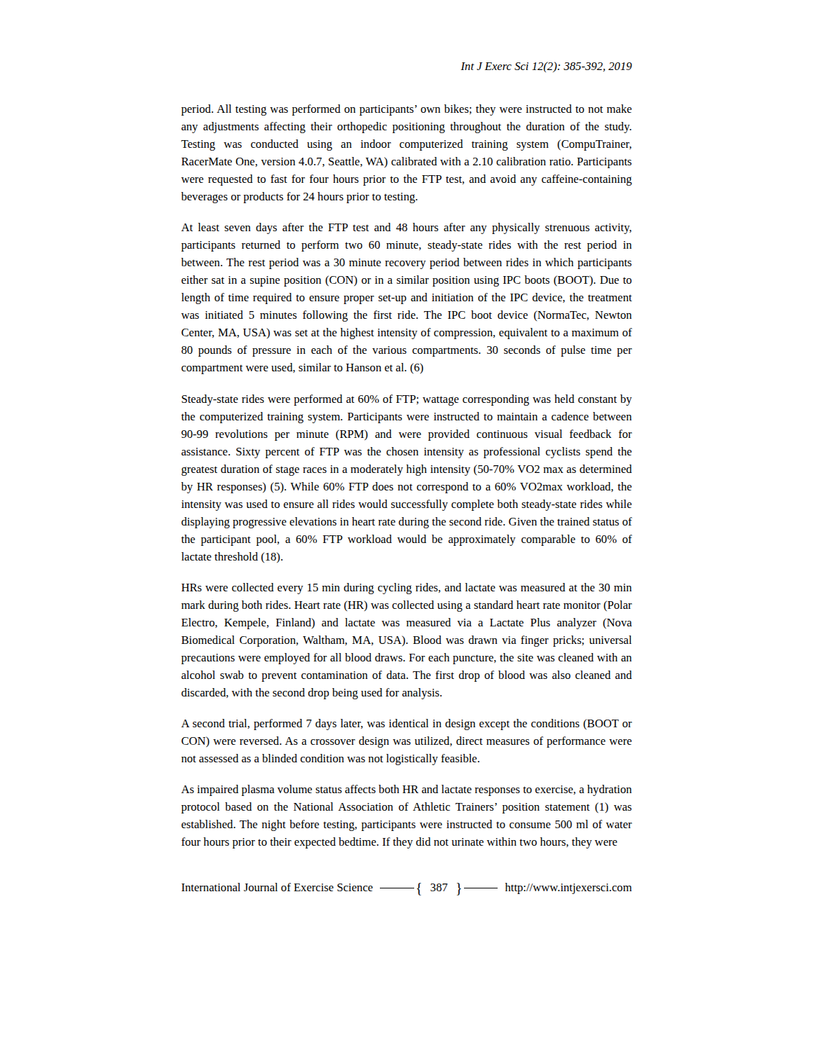Int J Exerc Sci 12(2): 385-392, 2019
period. All testing was performed on participants’ own bikes; they were instructed to not make any adjustments affecting their orthopedic positioning throughout the duration of the study. Testing was conducted using an indoor computerized training system (CompuTrainer, RacerMate One, version 4.0.7, Seattle, WA) calibrated with a 2.10 calibration ratio. Participants were requested to fast for four hours prior to the FTP test, and avoid any caffeine-containing beverages or products for 24 hours prior to testing.
At least seven days after the FTP test and 48 hours after any physically strenuous activity, participants returned to perform two 60 minute, steady-state rides with the rest period in between. The rest period was a 30 minute recovery period between rides in which participants either sat in a supine position (CON) or in a similar position using IPC boots (BOOT). Due to length of time required to ensure proper set-up and initiation of the IPC device, the treatment was initiated 5 minutes following the first ride. The IPC boot device (NormaTec, Newton Center, MA, USA) was set at the highest intensity of compression, equivalent to a maximum of 80 pounds of pressure in each of the various compartments. 30 seconds of pulse time per compartment were used, similar to Hanson et al. (6)
Steady-state rides were performed at 60% of FTP; wattage corresponding was held constant by the computerized training system. Participants were instructed to maintain a cadence between 90-99 revolutions per minute (RPM) and were provided continuous visual feedback for assistance. Sixty percent of FTP was the chosen intensity as professional cyclists spend the greatest duration of stage races in a moderately high intensity (50-70% VO2 max as determined by HR responses) (5). While 60% FTP does not correspond to a 60% VO2max workload, the intensity was used to ensure all rides would successfully complete both steady-state rides while displaying progressive elevations in heart rate during the second ride. Given the trained status of the participant pool, a 60% FTP workload would be approximately comparable to 60% of lactate threshold (18).
HRs were collected every 15 min during cycling rides, and lactate was measured at the 30 min mark during both rides. Heart rate (HR) was collected using a standard heart rate monitor (Polar Electro, Kempele, Finland) and lactate was measured via a Lactate Plus analyzer (Nova Biomedical Corporation, Waltham, MA, USA). Blood was drawn via finger pricks; universal precautions were employed for all blood draws. For each puncture, the site was cleaned with an alcohol swab to prevent contamination of data. The first drop of blood was also cleaned and discarded, with the second drop being used for analysis.
A second trial, performed 7 days later, was identical in design except the conditions (BOOT or CON) were reversed. As a crossover design was utilized, direct measures of performance were not assessed as a blinded condition was not logistically feasible.
As impaired plasma volume status affects both HR and lactate responses to exercise, a hydration protocol based on the National Association of Athletic Trainers’ position statement (1) was established. The night before testing, participants were instructed to consume 500 ml of water four hours prior to their expected bedtime. If they did not urinate within two hours, they were
International Journal of Exercise Science { 387 } http://www.intjexersci.com